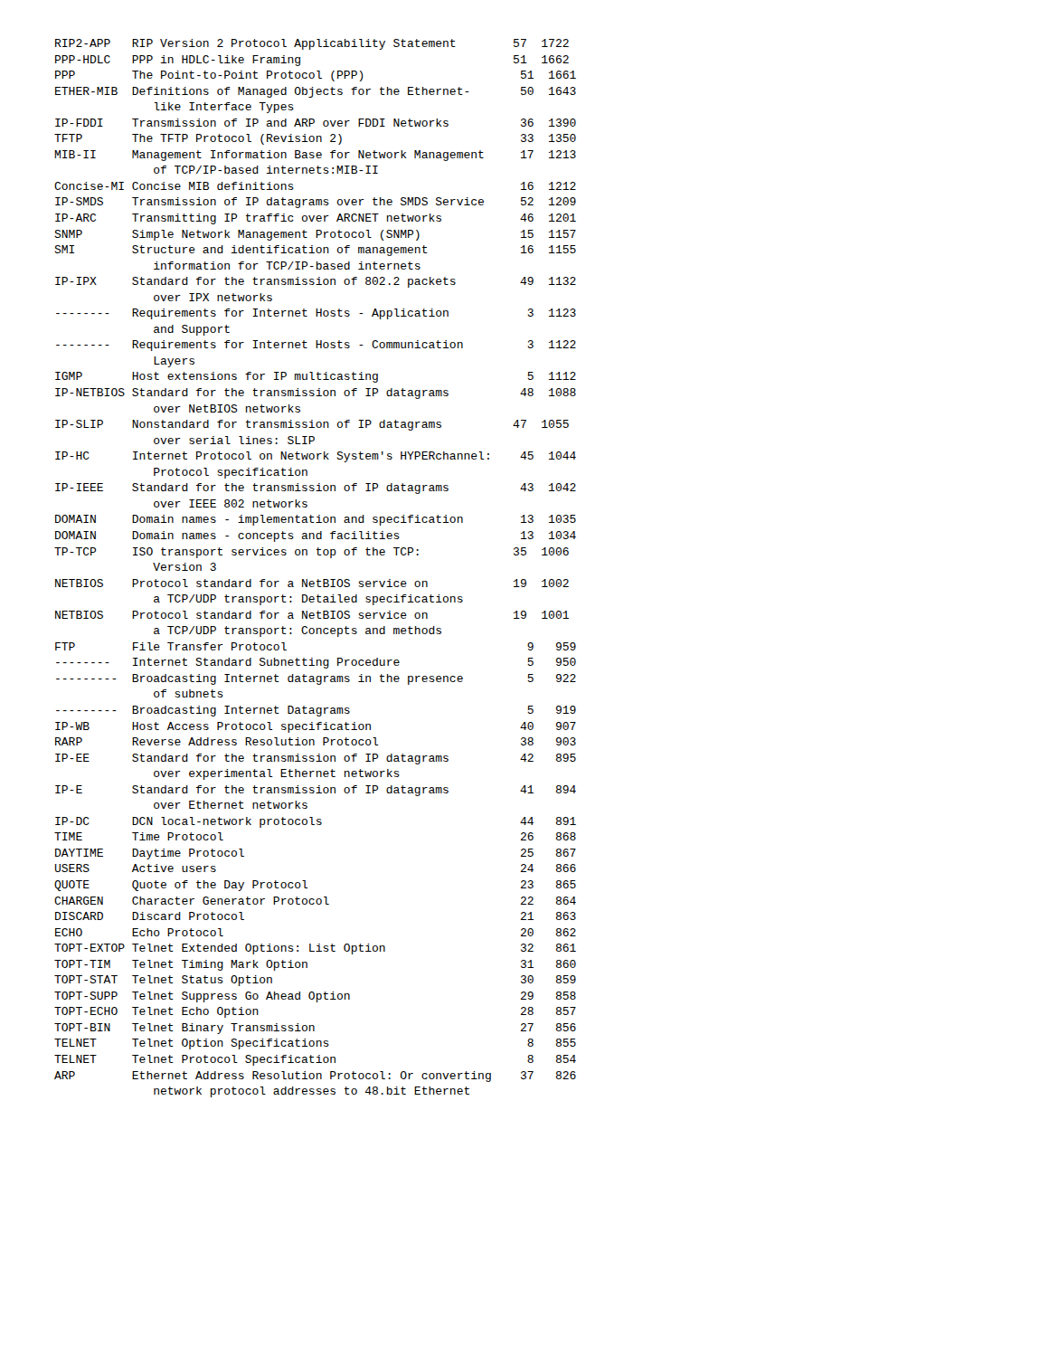RIP2-APP   RIP Version 2 Protocol Applicability Statement        57  1722
PPP-HDLC   PPP in HDLC-like Framing                              51  1662
PPP        The Point-to-Point Protocol (PPP)                      51  1661
ETHER-MIB  Definitions of Managed Objects for the Ethernet-       50  1643
              like Interface Types
IP-FDDI    Transmission of IP and ARP over FDDI Networks          36  1390
TFTP       The TFTP Protocol (Revision 2)                         33  1350
MIB-II     Management Information Base for Network Management     17  1213
              of TCP/IP-based internets:MIB-II
Concise-MI Concise MIB definitions                                16  1212
IP-SMDS    Transmission of IP datagrams over the SMDS Service     52  1209
IP-ARC     Transmitting IP traffic over ARCNET networks           46  1201
SNMP       Simple Network Management Protocol (SNMP)              15  1157
SMI        Structure and identification of management             16  1155
              information for TCP/IP-based internets
IP-IPX     Standard for the transmission of 802.2 packets         49  1132
              over IPX networks
--------   Requirements for Internet Hosts - Application           3  1123
              and Support
--------   Requirements for Internet Hosts - Communication         3  1122
              Layers
IGMP       Host extensions for IP multicasting                     5  1112
IP-NETBIOS Standard for the transmission of IP datagrams          48  1088
              over NetBIOS networks
IP-SLIP    Nonstandard for transmission of IP datagrams          47  1055
              over serial lines: SLIP
IP-HC      Internet Protocol on Network System's HYPERchannel:    45  1044
              Protocol specification
IP-IEEE    Standard for the transmission of IP datagrams          43  1042
              over IEEE 802 networks
DOMAIN     Domain names - implementation and specification        13  1035
DOMAIN     Domain names - concepts and facilities                 13  1034
TP-TCP     ISO transport services on top of the TCP:             35  1006
              Version 3
NETBIOS    Protocol standard for a NetBIOS service on            19  1002
              a TCP/UDP transport: Detailed specifications
NETBIOS    Protocol standard for a NetBIOS service on            19  1001
              a TCP/UDP transport: Concepts and methods
FTP        File Transfer Protocol                                  9   959
--------   Internet Standard Subnetting Procedure                  5   950
---------  Broadcasting Internet datagrams in the presence         5   922
              of subnets
---------  Broadcasting Internet Datagrams                         5   919
IP-WB      Host Access Protocol specification                     40   907
RARP       Reverse Address Resolution Protocol                    38   903
IP-EE      Standard for the transmission of IP datagrams          42   895
              over experimental Ethernet networks
IP-E       Standard for the transmission of IP datagrams          41   894
              over Ethernet networks
IP-DC      DCN local-network protocols                            44   891
TIME       Time Protocol                                          26   868
DAYTIME    Daytime Protocol                                       25   867
USERS      Active users                                           24   866
QUOTE      Quote of the Day Protocol                              23   865
CHARGEN    Character Generator Protocol                           22   864
DISCARD    Discard Protocol                                       21   863
ECHO       Echo Protocol                                          20   862
TOPT-EXTOP Telnet Extended Options: List Option                   32   861
TOPT-TIM   Telnet Timing Mark Option                              31   860
TOPT-STAT  Telnet Status Option                                   30   859
TOPT-SUPP  Telnet Suppress Go Ahead Option                        29   858
TOPT-ECHO  Telnet Echo Option                                     28   857
TOPT-BIN   Telnet Binary Transmission                             27   856
TELNET     Telnet Option Specifications                            8   855
TELNET     Telnet Protocol Specification                           8   854
ARP        Ethernet Address Resolution Protocol: Or converting    37   826
              network protocol addresses to 48.bit Ethernet